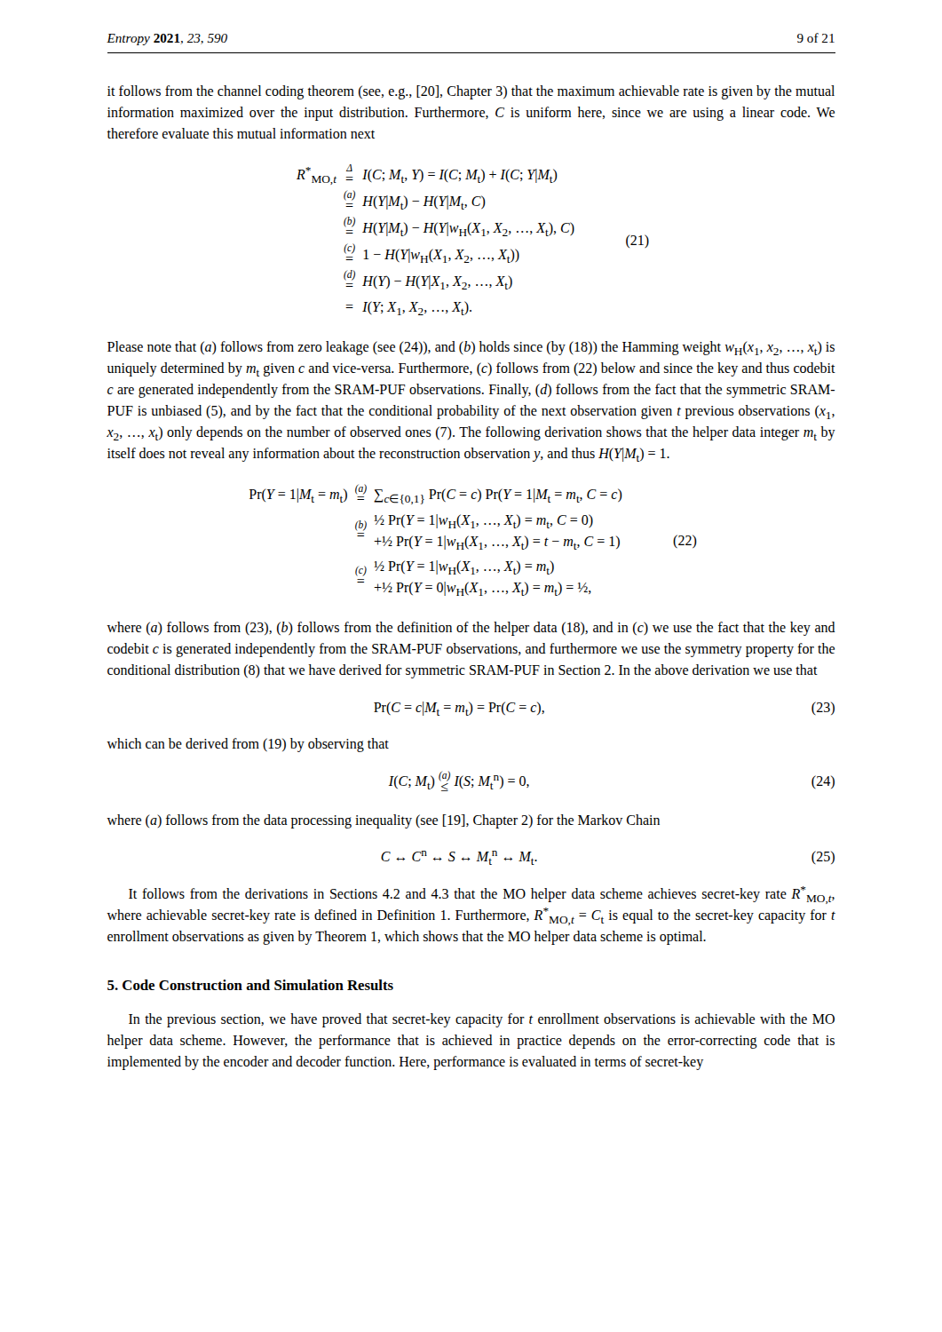Entropy 2021, 23, 590
9 of 21
it follows from the channel coding theorem (see, e.g., [20], Chapter 3) that the maximum achievable rate is given by the mutual information maximized over the input distribution. Furthermore, C is uniform here, since we are using a linear code. We therefore evaluate this mutual information next
| R * MO, t | Δ = | I ( C ; M t , Y ) = I ( C ; M t ) + I ( C ; Y / M t ) |
| | (a) = | H ( Y / M t ) − H ( Y / M t , C ) |
| | (b) = | H ( Y / M t ) − H ( Y / w H ( X 1 , X 2 , …, X t ), C ) |
| | (c) = | 1 − H ( Y / w H ( X 1 , X 2 , …, X t )) |
| | (d) = | H ( Y ) − H ( Y / X 1 , X 2 , …, X t ) |
| | = | I ( Y ; X 1 , X 2 , …, X t ). |
(21)
Please note that (a) follows from zero leakage (see (24)), and (b) holds since (by (18)) the Hamming weight wH(x1, x2, …, xt) is uniquely determined by mt given c and vice-versa. Furthermore, (c) follows from (22) below and since the key and thus codebit c are generated independently from the SRAM-PUF observations. Finally, (d) follows from the fact that the symmetric SRAM-PUF is unbiased (5), and by the fact that the conditional probability of the next observation given t previous observations (x1, x2, …, xt) only depends on the number of observed ones (7). The following derivation shows that the helper data integer mt by itself does not reveal any information about the reconstruction observation y, and thus H(Y|Mt) = 1.
| Pr( Y = 1/ M t = m t ) | (a) = | ∑ c ∈{0,1} Pr( C = c ) Pr( Y = 1/ M t = m t , C = c ) |
| | (b) = | ½ Pr( Y = 1/ w H ( X 1 , …, X t ) = m t , C = 0) +½ Pr( Y = 1/ w H ( X 1 , …, X t ) = t − m t , C = 1) |
| | (c) = | ½ Pr( Y = 1/ w H ( X 1 , …, X t ) = m t ) +½ Pr( Y = 0/ w H ( X 1 , …, X t ) = m t ) = ½, |
(22)
where (a) follows from (23), (b) follows from the definition of the helper data (18), and in (c) we use the fact that the key and codebit c is generated independently from the SRAM-PUF observations, and furthermore we use the symmetry property for the conditional distribution (8) that we have derived for symmetric SRAM-PUF in Section 2. In the above derivation we use that
(23) Pr(C = c|Mt = mt) = Pr(C = c),
which can be derived from (19) by observing that
(24) I(C; Mt) (a)≤ I(S; Mtn) = 0,
where (a) follows from the data processing inequality (see [19], Chapter 2) for the Markov Chain
(25) C ↔ Cn ↔ S ↔ Mtn ↔ Mt.
It follows from the derivations in Sections 4.2 and 4.3 that the MO helper data scheme achieves secret-key rate R*MO,t, where achievable secret-key rate is defined in Definition 1. Furthermore, R*MO,t = Ct is equal to the secret-key capacity for t enrollment observations as given by Theorem 1, which shows that the MO helper data scheme is optimal.
5. Code Construction and Simulation Results
In the previous section, we have proved that secret-key capacity for t enrollment observations is achievable with the MO helper data scheme. However, the performance that is achieved in practice depends on the error-correcting code that is implemented by the encoder and decoder function. Here, performance is evaluated in terms of secret-key